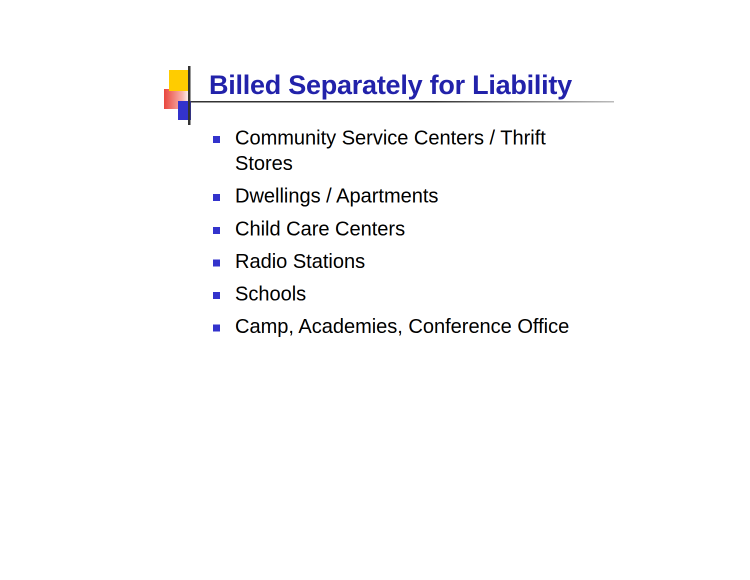Billed Separately for Liability
Community Service Centers / Thrift Stores
Dwellings / Apartments
Child Care Centers
Radio Stations
Schools
Camp, Academies, Conference Office